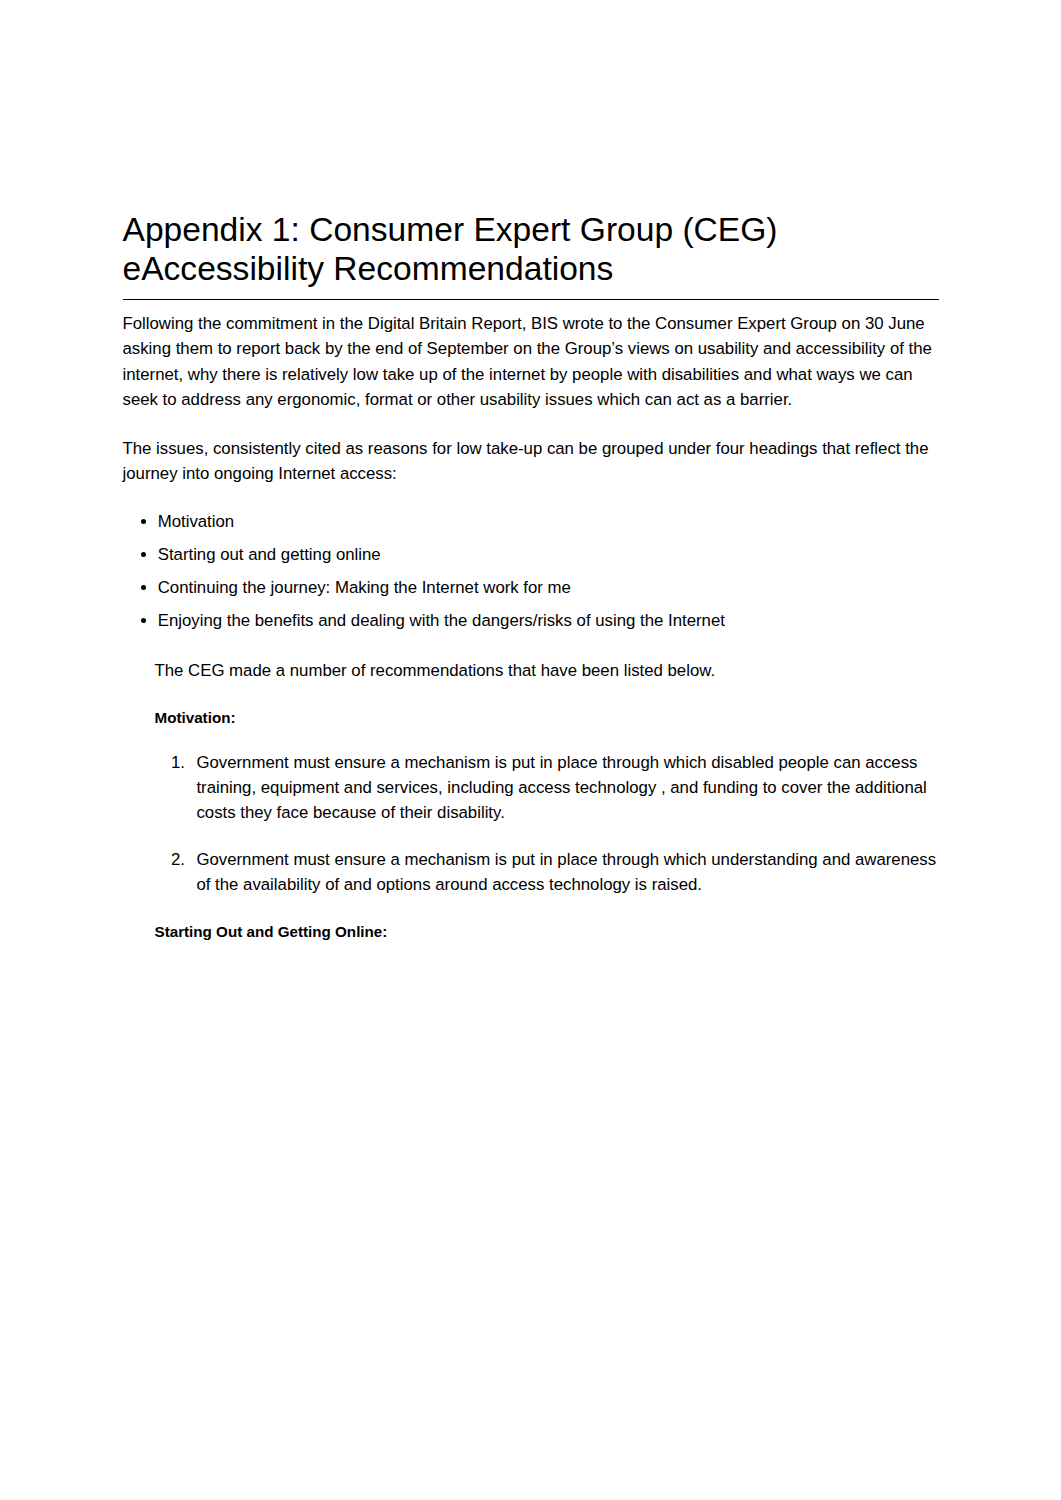Appendix 1: Consumer Expert Group (CEG) eAccessibility Recommendations
Following the commitment in the Digital Britain Report, BIS wrote to the Consumer Expert Group on 30 June asking them to report back by the end of September on the Group’s views on usability and accessibility of the internet, why there is relatively low take up of the internet by people with disabilities and what ways we can seek to address any ergonomic, format or other usability issues which can act as a barrier.
The issues, consistently cited as reasons for low take-up can be grouped under four headings that reflect the journey into ongoing Internet access:
Motivation
Starting out and getting online
Continuing the journey: Making the Internet work for me
Enjoying the benefits and dealing with the dangers/risks of using the Internet
The CEG made a number of recommendations that have been listed below.
Motivation:
Government must ensure a mechanism is put in place through which disabled people can access training, equipment and services, including access technology , and funding to cover the additional costs they face because of their disability.
Government must ensure a mechanism is put in place through which understanding and awareness of the availability of and options around access technology is raised.
Starting Out and Getting Online: